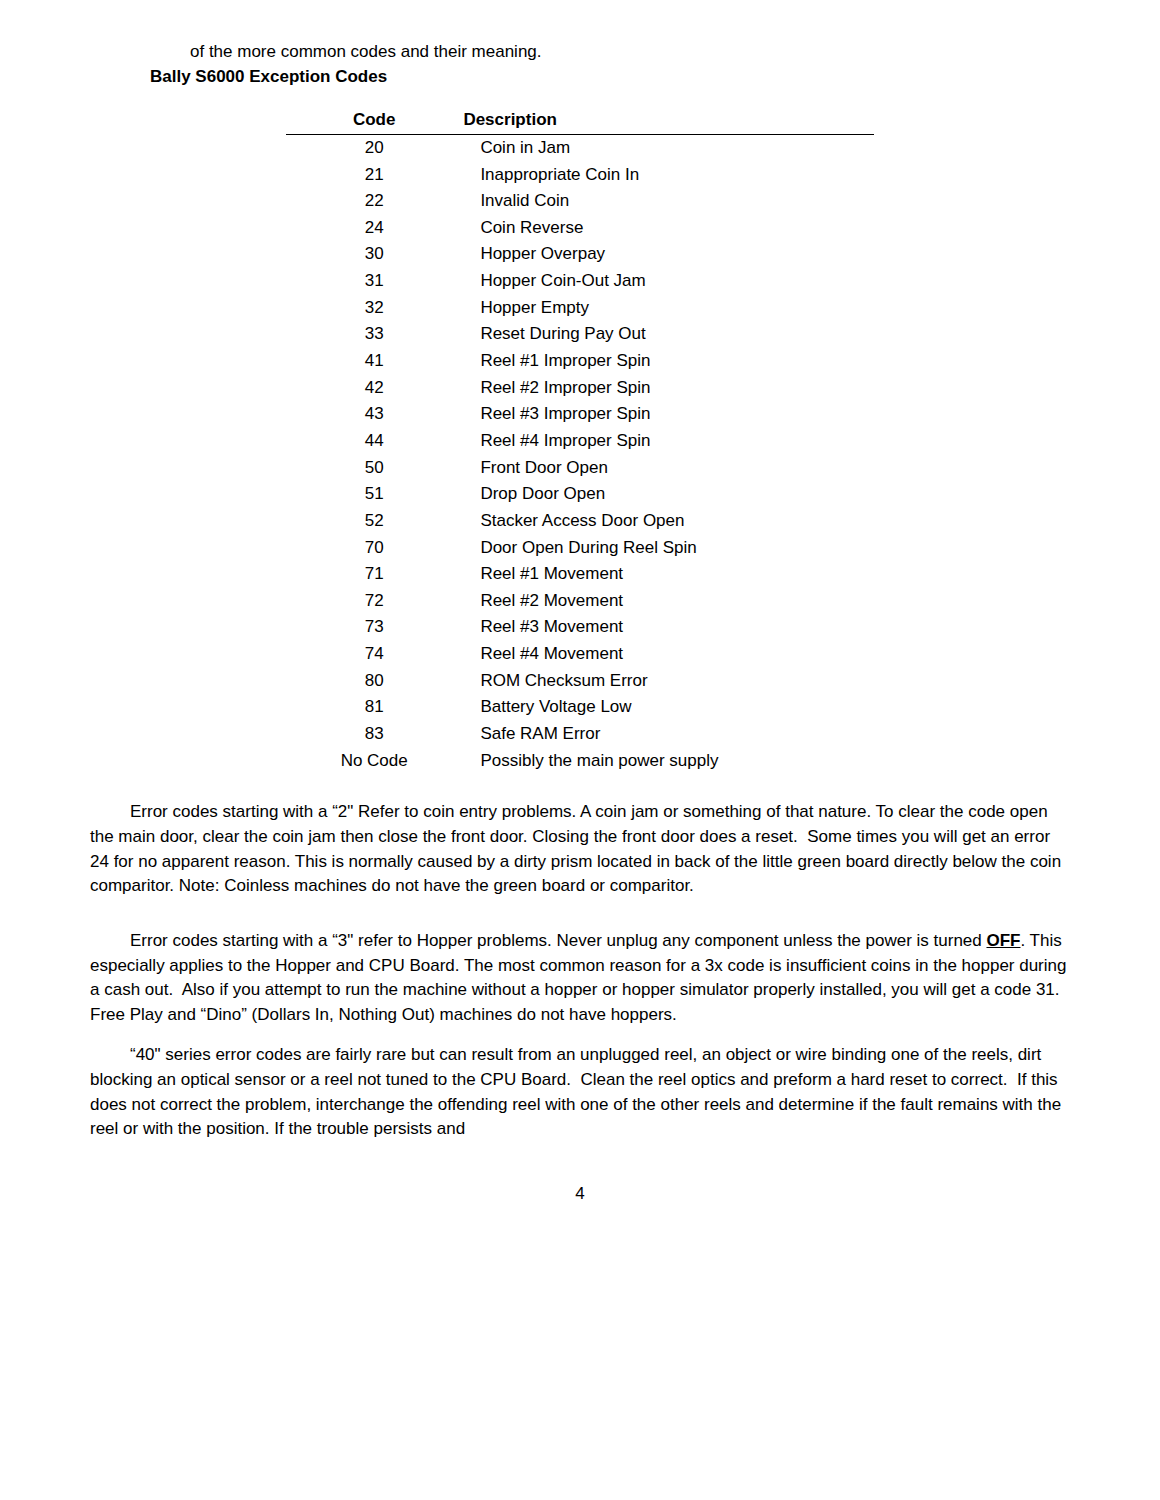of the more common codes and their meaning.
Bally S6000 Exception Codes
| Code | Description |
| --- | --- |
| 20 | Coin in Jam |
| 21 | Inappropriate Coin In |
| 22 | Invalid Coin |
| 24 | Coin Reverse |
| 30 | Hopper Overpay |
| 31 | Hopper Coin-Out Jam |
| 32 | Hopper Empty |
| 33 | Reset During Pay Out |
| 41 | Reel #1 Improper Spin |
| 42 | Reel #2 Improper Spin |
| 43 | Reel #3 Improper Spin |
| 44 | Reel #4 Improper Spin |
| 50 | Front Door Open |
| 51 | Drop Door Open |
| 52 | Stacker Access Door Open |
| 70 | Door Open During Reel Spin |
| 71 | Reel #1 Movement |
| 72 | Reel #2 Movement |
| 73 | Reel #3 Movement |
| 74 | Reel #4 Movement |
| 80 | ROM Checksum Error |
| 81 | Battery Voltage Low |
| 83 | Safe RAM Error |
| No Code | Possibly the main power supply |
Error codes starting with a “2" Refer to coin entry problems. A coin jam or something of that nature. To clear the code open the main door, clear the coin jam then close the front door. Closing the front door does a reset. Some times you will get an error 24 for no apparent reason. This is normally caused by a dirty prism located in back of the little green board directly below the coin comparitor. Note: Coinless machines do not have the green board or comparitor.
Error codes starting with a “3" refer to Hopper problems. Never unplug any component unless the power is turned OFF. This especially applies to the Hopper and CPU Board. The most common reason for a 3x code is insufficient coins in the hopper during a cash out. Also if you attempt to run the machine without a hopper or hopper simulator properly installed, you will get a code 31. Free Play and “Dino” (Dollars In, Nothing Out) machines do not have hoppers.
“40" series error codes are fairly rare but can result from an unplugged reel, an object or wire binding one of the reels, dirt blocking an optical sensor or a reel not tuned to the CPU Board. Clean the reel optics and preform a hard reset to correct. If this does not correct the problem, interchange the offending reel with one of the other reels and determine if the fault remains with the reel or with the position. If the trouble persists and
4